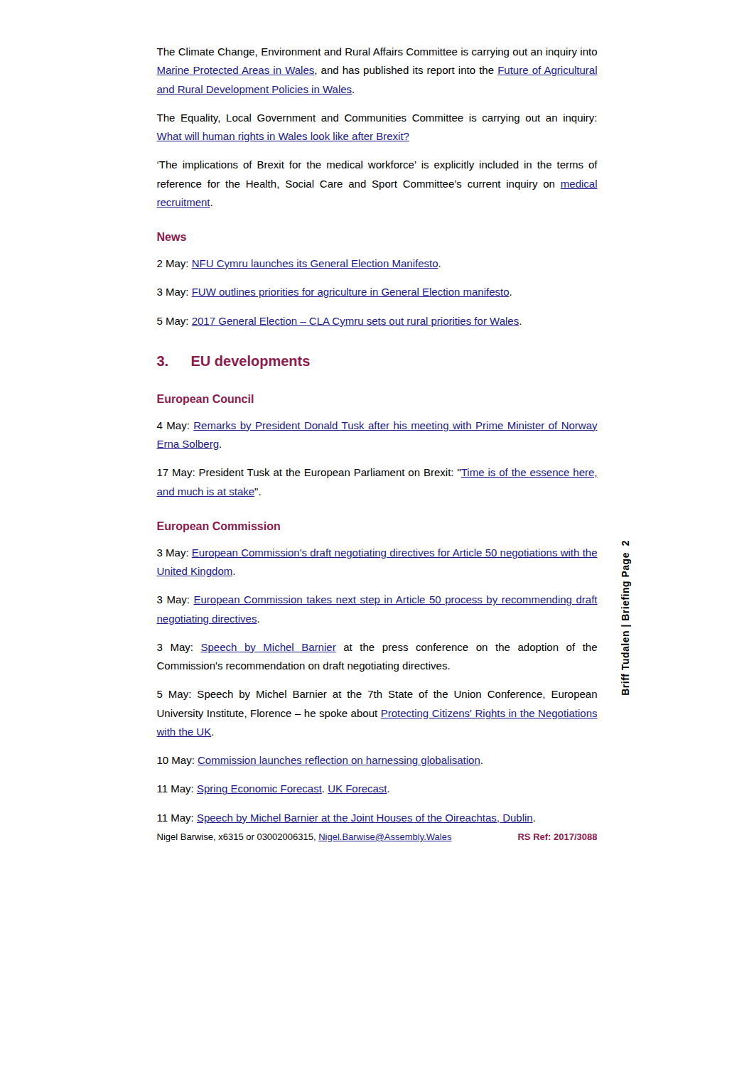The Climate Change, Environment and Rural Affairs Committee is carrying out an inquiry into Marine Protected Areas in Wales, and has published its report into the Future of Agricultural and Rural Development Policies in Wales.
The Equality, Local Government and Communities Committee is carrying out an inquiry: What will human rights in Wales look like after Brexit?
‘The implications of Brexit for the medical workforce’ is explicitly included in the terms of reference for the Health, Social Care and Sport Committee’s current inquiry on medical recruitment.
News
2 May: NFU Cymru launches its General Election Manifesto.
3 May: FUW outlines priorities for agriculture in General Election manifesto.
5 May: 2017 General Election – CLA Cymru sets out rural priorities for Wales.
3. EU developments
European Council
4 May: Remarks by President Donald Tusk after his meeting with Prime Minister of Norway Erna Solberg.
17 May: President Tusk at the European Parliament on Brexit: "Time is of the essence here, and much is at stake".
European Commission
3 May: European Commission's draft negotiating directives for Article 50 negotiations with the United Kingdom.
3 May: European Commission takes next step in Article 50 process by recommending draft negotiating directives.
3 May: Speech by Michel Barnier at the press conference on the adoption of the Commission's recommendation on draft negotiating directives.
5 May: Speech by Michel Barnier at the 7th State of the Union Conference, European University Institute, Florence – he spoke about Protecting Citizens' Rights in the Negotiations with the UK.
10 May: Commission launches reflection on harnessing globalisation.
11 May: Spring Economic Forecast. UK Forecast.
11 May: Speech by Michel Barnier at the Joint Houses of the Oireachtas, Dublin.
Briff Tudalen | Briefing Page 2
Nigel Barwise, x6315 or 03002006315, Nigel.Barwise@Assembly.Wales
RS Ref: 2017/3088